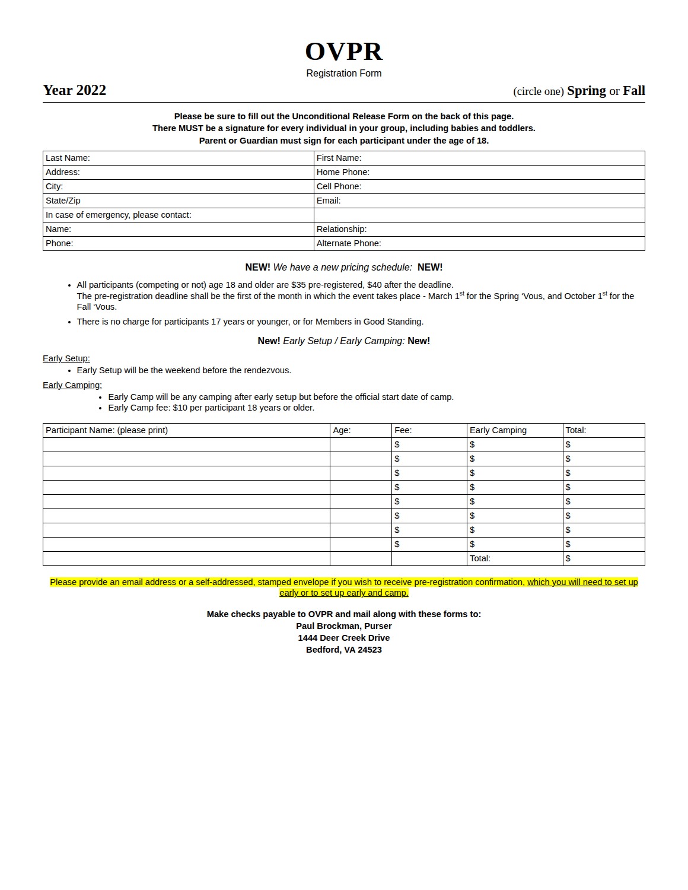OVPR
Registration Form
Year 2022 (circle one) Spring or Fall
Please be sure to fill out the Unconditional Release Form on the back of this page.
There MUST be a signature for every individual in your group, including babies and toddlers.
Parent or Guardian must sign for each participant under the age of 18.
| Last Name: | First Name: |
| Address: | Home Phone: |
| City: | Cell Phone: |
| State/Zip | Email: |
| In case of emergency, please contact: | |
| Name: | Relationship: |
| Phone: | Alternate Phone: |
NEW! We have a new pricing schedule: NEW!
All participants (competing or not) age 18 and older are $35 pre-registered, $40 after the deadline.
The pre-registration deadline shall be the first of the month in which the event takes place - March 1st for the Spring ‘Vous, and October 1st for the Fall ‘Vous.
There is no charge for participants 17 years or younger, or for Members in Good Standing.
New! Early Setup / Early Camping: New!
Early Setup:
Early Setup will be the weekend before the rendezvous.
Early Camping:
Early Camp will be any camping after early setup but before the official start date of camp.
Early Camp fee: $10 per participant 18 years or older.
| Participant Name: (please print) | Age: | Fee: | Early Camping | Total: |
| --- | --- | --- | --- | --- |
| | | $ | $ | $ |
| | | $ | $ | $ |
| | | $ | $ | $ |
| | | $ | $ | $ |
| | | $ | $ | $ |
| | | $ | $ | $ |
| | | $ | $ | $ |
| | | $ | $ | $ |
| | | | Total: | $ |
Please provide an email address or a self-addressed, stamped envelope if you wish to receive pre-registration confirmation, which you will need to set up early or to set up early and camp.
Make checks payable to OVPR and mail along with these forms to:
Paul Brockman, Purser
1444 Deer Creek Drive
Bedford, VA 24523